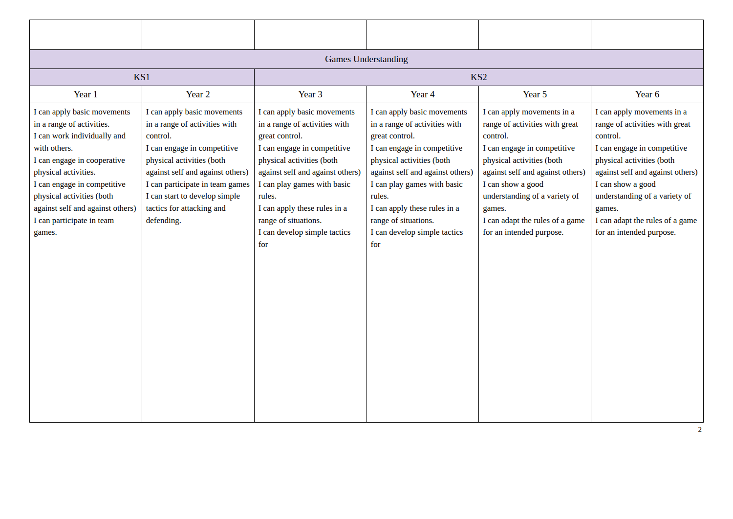| Games Understanding |
| KS1 | KS2 |
| Year 1 | Year 2 | Year 3 | Year 4 | Year 5 | Year 6 |
| I can apply basic movements in a range of activities. I can work individually and with others. I can engage in cooperative physical activities. I can engage in competitive physical activities (both against self and against others) I can participate in team games. | I can apply basic movements in a range of activities with control. I can engage in competitive physical activities (both against self and against others) I can participate in team games I can start to develop simple tactics for attacking and defending. | I can apply basic movements in a range of activities with great control. I can engage in competitive physical activities (both against self and against others) I can play games with basic rules. I can apply these rules in a range of situations. I can develop simple tactics for | I can apply basic movements in a range of activities with great control. I can engage in competitive physical activities (both against self and against others) I can play games with basic rules. I can apply these rules in a range of situations. I can develop simple tactics for | I can apply movements in a range of activities with great control. I can engage in competitive physical activities (both against self and against others) I can show a good understanding of a variety of games. I can adapt the rules of a game for an intended purpose. | I can apply movements in a range of activities with great control. I can engage in competitive physical activities (both against self and against others) I can show a good understanding of a variety of games. I can adapt the rules of a game for an intended purpose. |
2